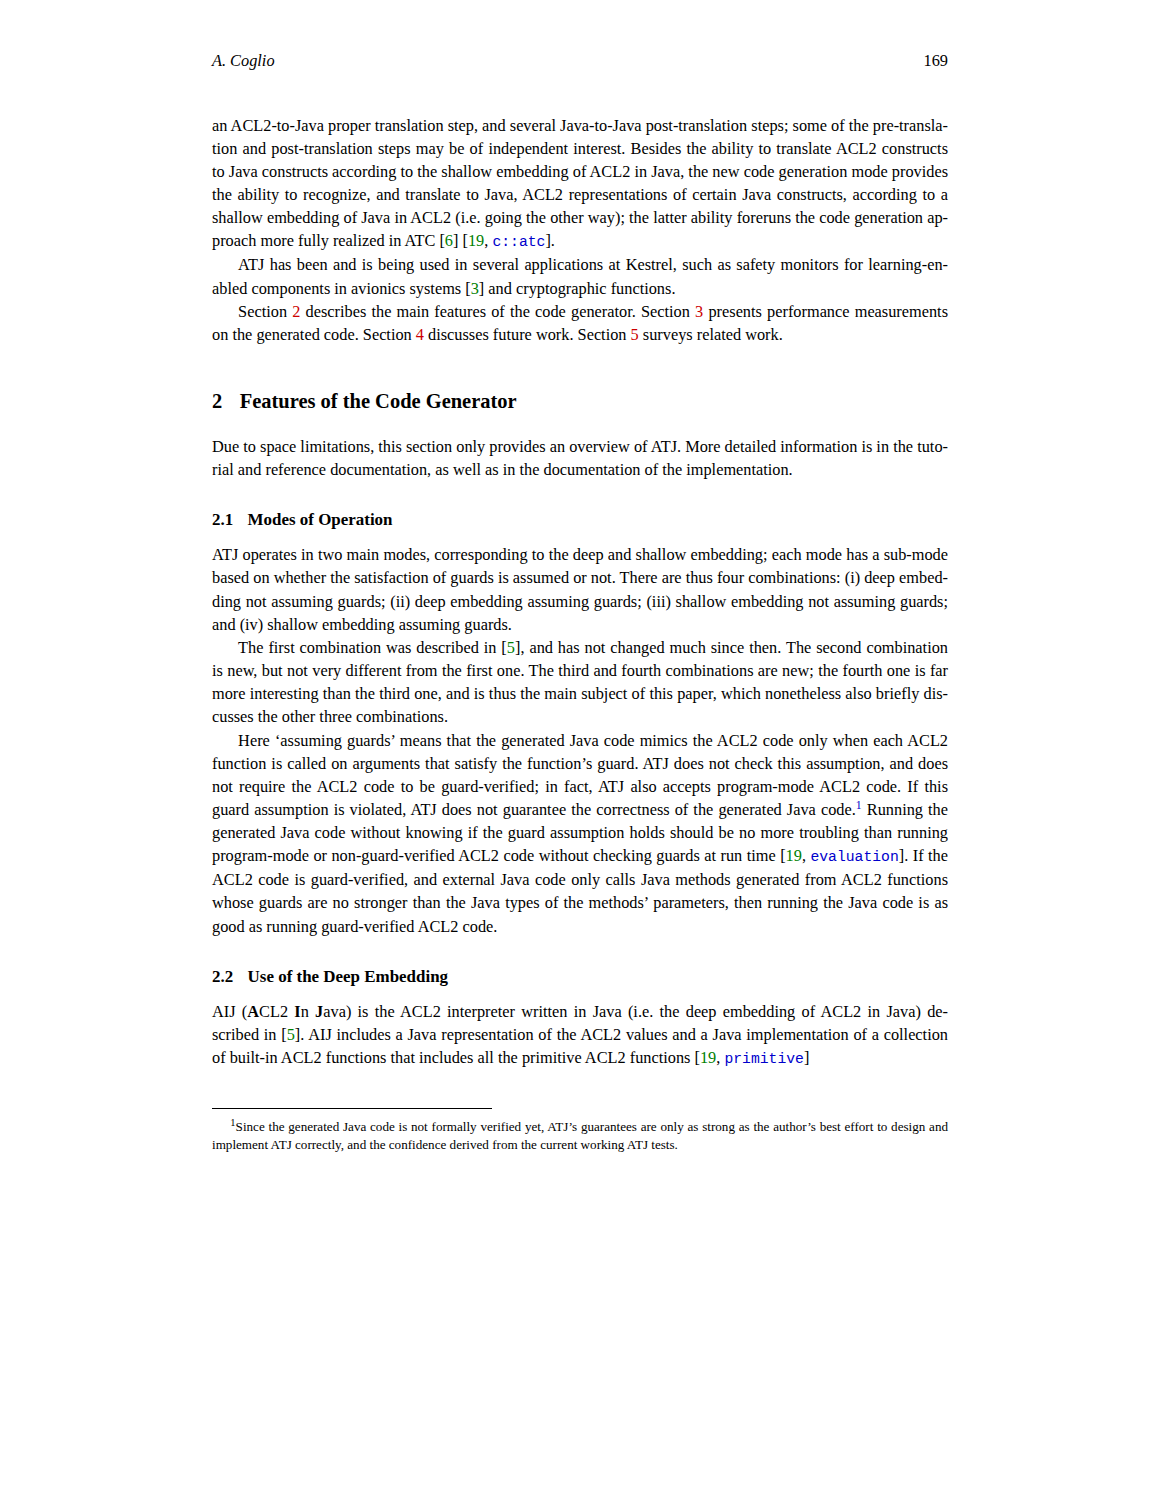A. Coglio 169
an ACL2-to-Java proper translation step, and several Java-to-Java post-translation steps; some of the pre-translation and post-translation steps may be of independent interest. Besides the ability to translate ACL2 constructs to Java constructs according to the shallow embedding of ACL2 in Java, the new code generation mode provides the ability to recognize, and translate to Java, ACL2 representations of certain Java constructs, according to a shallow embedding of Java in ACL2 (i.e. going the other way); the latter ability foreruns the code generation approach more fully realized in ATC [6] [19, c::atc].
ATJ has been and is being used in several applications at Kestrel, such as safety monitors for learning-enabled components in avionics systems [3] and cryptographic functions.
Section 2 describes the main features of the code generator. Section 3 presents performance measurements on the generated code. Section 4 discusses future work. Section 5 surveys related work.
2 Features of the Code Generator
Due to space limitations, this section only provides an overview of ATJ. More detailed information is in the tutorial and reference documentation, as well as in the documentation of the implementation.
2.1 Modes of Operation
ATJ operates in two main modes, corresponding to the deep and shallow embedding; each mode has a sub-mode based on whether the satisfaction of guards is assumed or not. There are thus four combinations: (i) deep embedding not assuming guards; (ii) deep embedding assuming guards; (iii) shallow embedding not assuming guards; and (iv) shallow embedding assuming guards.
The first combination was described in [5], and has not changed much since then. The second combination is new, but not very different from the first one. The third and fourth combinations are new; the fourth one is far more interesting than the third one, and is thus the main subject of this paper, which nonetheless also briefly discusses the other three combinations.
Here ‘assuming guards’ means that the generated Java code mimics the ACL2 code only when each ACL2 function is called on arguments that satisfy the function’s guard. ATJ does not check this assumption, and does not require the ACL2 code to be guard-verified; in fact, ATJ also accepts program-mode ACL2 code. If this guard assumption is violated, ATJ does not guarantee the correctness of the generated Java code.1 Running the generated Java code without knowing if the guard assumption holds should be no more troubling than running program-mode or non-guard-verified ACL2 code without checking guards at run time [19, evaluation]. If the ACL2 code is guard-verified, and external Java code only calls Java methods generated from ACL2 functions whose guards are no stronger than the Java types of the methods’ parameters, then running the Java code is as good as running guard-verified ACL2 code.
2.2 Use of the Deep Embedding
AIJ (ACL2 In Java) is the ACL2 interpreter written in Java (i.e. the deep embedding of ACL2 in Java) described in [5]. AIJ includes a Java representation of the ACL2 values and a Java implementation of a collection of built-in ACL2 functions that includes all the primitive ACL2 functions [19, primitive]
1 Since the generated Java code is not formally verified yet, ATJ’s guarantees are only as strong as the author’s best effort to design and implement ATJ correctly, and the confidence derived from the current working ATJ tests.